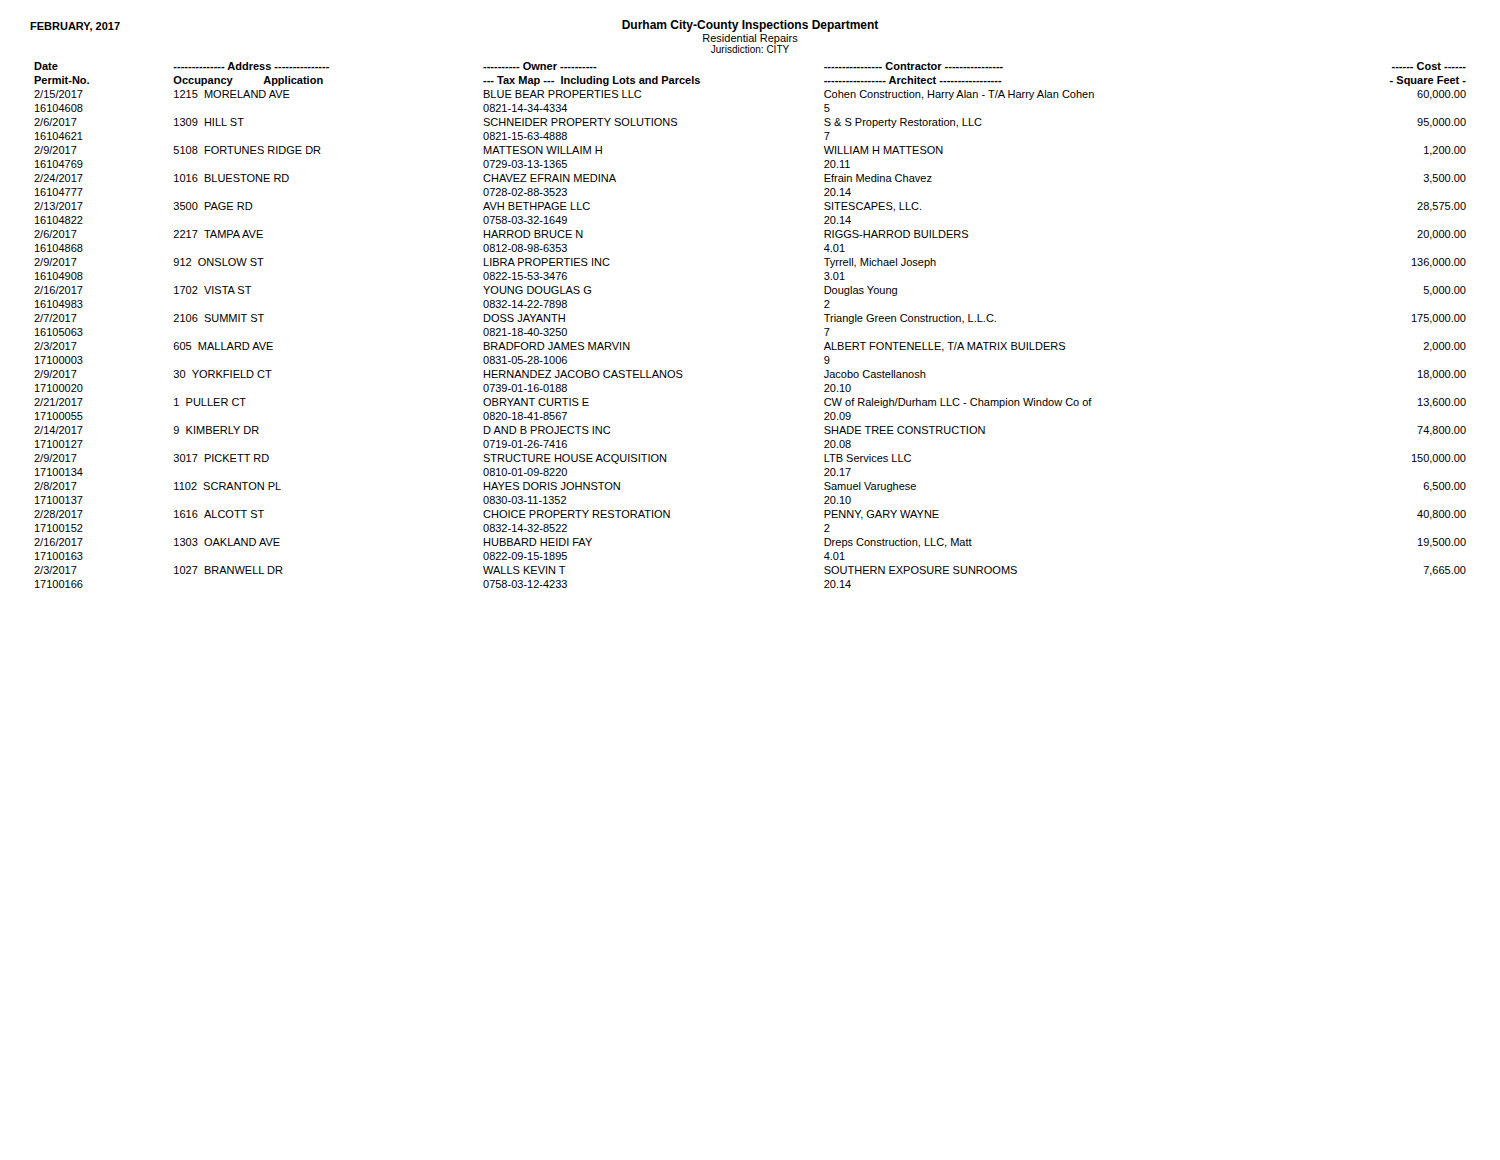FEBRUARY, 2017
Durham City-County Inspections Department
Residential Repairs
Jurisdiction: CITY
| Date | -------------- Address --------------- | ---------- Owner ---------- | ---------------- Contractor ---------------- | ------ Cost ------ |
| --- | --- | --- | --- | --- |
| Permit-No. | Occupancy Application | --- Tax Map --- Including Lots and Parcels | ----------------- Architect ----------------- | - Square Feet - |
| 2/15/2017 | 1215 MORELAND AVE | BLUE BEAR PROPERTIES LLC | Cohen Construction, Harry Alan - T/A Harry Alan Cohen | 60,000.00 |
| 16104608 | | 0821-14-34-4334 | 5 | |
| 2/6/2017 | 1309 HILL ST | SCHNEIDER PROPERTY SOLUTIONS | S & S Property Restoration, LLC | 95,000.00 |
| 16104621 | | 0821-15-63-4888 | 7 | |
| 2/9/2017 | 5108 FORTUNES RIDGE DR | MATTESON WILLAIM H | WILLIAM H MATTESON | 1,200.00 |
| 16104769 | | 0729-03-13-1365 | 20.11 | |
| 2/24/2017 | 1016 BLUESTONE RD | CHAVEZ EFRAIN MEDINA | Efrain Medina Chavez | 3,500.00 |
| 16104777 | | 0728-02-88-3523 | 20.14 | |
| 2/13/2017 | 3500 PAGE RD | AVH BETHPAGE LLC | SITESCAPES, LLC. | 28,575.00 |
| 16104822 | | 0758-03-32-1649 | 20.14 | |
| 2/6/2017 | 2217 TAMPA AVE | HARROD BRUCE N | RIGGS-HARROD BUILDERS | 20,000.00 |
| 16104868 | | 0812-08-98-6353 | 4.01 | |
| 2/9/2017 | 912 ONSLOW ST | LIBRA PROPERTIES INC | Tyrrell, Michael Joseph | 136,000.00 |
| 16104908 | | 0822-15-53-3476 | 3.01 | |
| 2/16/2017 | 1702 VISTA ST | YOUNG DOUGLAS G | Douglas Young | 5,000.00 |
| 16104983 | | 0832-14-22-7898 | 2 | |
| 2/7/2017 | 2106 SUMMIT ST | DOSS JAYANTH | Triangle Green Construction, L.L.C. | 175,000.00 |
| 16105063 | | 0821-18-40-3250 | 7 | |
| 2/3/2017 | 605 MALLARD AVE | BRADFORD JAMES MARVIN | ALBERT FONTENELLE, T/A MATRIX BUILDERS | 2,000.00 |
| 17100003 | | 0831-05-28-1006 | 9 | |
| 2/9/2017 | 30 YORKFIELD CT | HERNANDEZ JACOBO CASTELLANOS | Jacobo Castellanosh | 18,000.00 |
| 17100020 | | 0739-01-16-0188 | 20.10 | |
| 2/21/2017 | 1 PULLER CT | OBRYANT CURTIS E | CW of Raleigh/Durham LLC - Champion Window Co of | 13,600.00 |
| 17100055 | | 0820-18-41-8567 | 20.09 | |
| 2/14/2017 | 9 KIMBERLY DR | D AND B PROJECTS INC | SHADE TREE CONSTRUCTION | 74,800.00 |
| 17100127 | | 0719-01-26-7416 | 20.08 | |
| 2/9/2017 | 3017 PICKETT RD | STRUCTURE HOUSE ACQUISITION | LTB Services LLC | 150,000.00 |
| 17100134 | | 0810-01-09-8220 | 20.17 | |
| 2/8/2017 | 1102 SCRANTON PL | HAYES DORIS JOHNSTON | Samuel Varughese | 6,500.00 |
| 17100137 | | 0830-03-11-1352 | 20.10 | |
| 2/28/2017 | 1616 ALCOTT ST | CHOICE PROPERTY RESTORATION | PENNY, GARY WAYNE | 40,800.00 |
| 17100152 | | 0832-14-32-8522 | 2 | |
| 2/16/2017 | 1303 OAKLAND AVE | HUBBARD HEIDI FAY | Dreps Construction, LLC, Matt | 19,500.00 |
| 17100163 | | 0822-09-15-1895 | 4.01 | |
| 2/3/2017 | 1027 BRANWELL DR | WALLS KEVIN T | SOUTHERN EXPOSURE SUNROOMS | 7,665.00 |
| 17100166 | | 0758-03-12-4233 | 20.14 | |